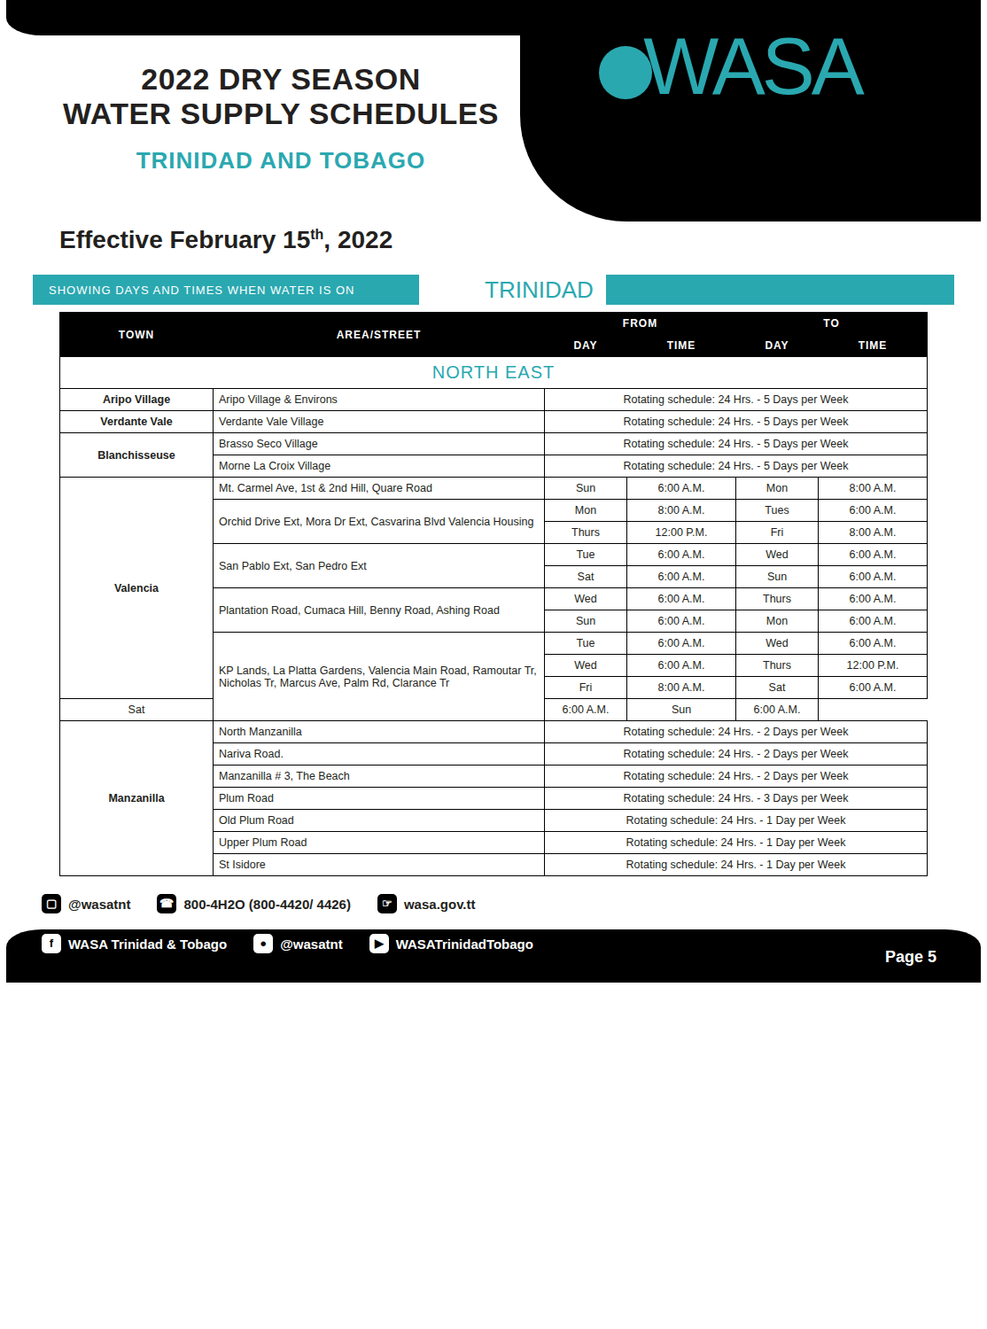WASA
2022 DRY SEASON
WATER SUPPLY SCHEDULES
TRINIDAD AND TOBAGO
Effective February 15th, 2022
SHOWING DAYS AND TIMES WHEN WATER IS ON
TRINIDAD
| TOWN | AREA/STREET | FROM | TO |
| --- | --- | --- | --- |
| DAY | TIME | DAY | TIME |
| NORTH EAST |
| Aripo Village | Aripo Village & Environs | Rotating schedule: 24 Hrs. - 5 Days per Week |
| Verdante Vale | Verdante Vale Village | Rotating schedule: 24 Hrs. - 5 Days per Week |
| Blanchisseuse | Brasso Seco Village | Rotating schedule: 24 Hrs. - 5 Days per Week |
| Morne La Croix Village | Rotating schedule: 24 Hrs. - 5 Days per Week |
| Valencia | Mt. Carmel Ave, 1st & 2nd Hill, Quare Road | Sun | 6:00 A.M. | Mon | 8:00 A.M. |
| Orchid Drive Ext, Mora Dr Ext, Casvarina Blvd Valencia Housing | Mon | 8:00 A.M. | Tues | 6:00 A.M. |
| Thurs | 12:00 P.M. | Fri | 8:00 A.M. |
| San Pablo Ext, San Pedro Ext | Tue | 6:00 A.M. | Wed | 6:00 A.M. |
| Sat | 6:00 A.M. | Sun | 6:00 A.M. |
| Plantation Road, Cumaca Hill, Benny Road, Ashing Road | Wed | 6:00 A.M. | Thurs | 6:00 A.M. |
| Sun | 6:00 A.M. | Mon | 6:00 A.M. |
| KP Lands, La Platta Gardens, Valencia Main Road, Ramoutar Tr, Nicholas Tr, Marcus Ave, Palm Rd, Clarance Tr | Tue | 6:00 A.M. | Wed | 6:00 A.M. |
| Wed | 6:00 A.M. | Thurs | 12:00 P.M. |
| Fri | 8:00 A.M. | Sat | 6:00 A.M. |
| Sat | 6:00 A.M. | Sun | 6:00 A.M. |
| Manzanilla | North Manzanilla | Rotating schedule: 24 Hrs. - 2 Days per Week |
| Nariva Road. | Rotating schedule: 24 Hrs. - 2 Days per Week |
| Manzanilla # 3, The Beach | Rotating schedule: 24 Hrs. - 2 Days per Week |
| Plum Road | Rotating schedule: 24 Hrs. - 3 Days per Week |
| Old Plum Road | Rotating schedule: 24 Hrs. - 1 Day per Week |
| Upper Plum Road | Rotating schedule: 24 Hrs. - 1 Day per Week |
| St Isidore | Rotating schedule: 24 Hrs. - 1 Day per Week |
▢ @wasatnt
☎ 800-4H2O (800-4420/ 4426)
☞ wasa.gov.tt
f WASA Trinidad & Tobago
● @wasatnt
▶ WASATrinidadTobago
Page 5